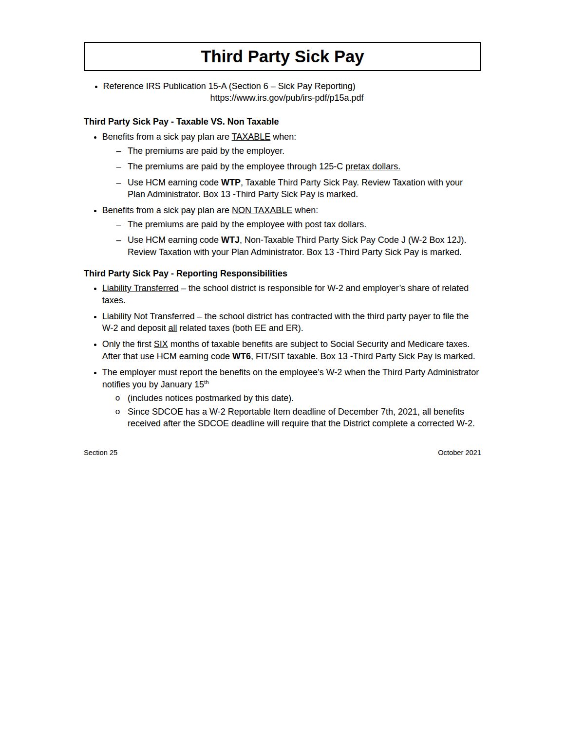Third Party Sick Pay
Reference IRS Publication 15-A (Section 6 – Sick Pay Reporting) https://www.irs.gov/pub/irs-pdf/p15a.pdf
Third Party Sick Pay - Taxable VS. Non Taxable
Benefits from a sick pay plan are TAXABLE when:
The premiums are paid by the employer.
The premiums are paid by the employee through 125-C pretax dollars.
Use HCM earning code WTP, Taxable Third Party Sick Pay. Review Taxation with your Plan Administrator. Box 13 -Third Party Sick Pay is marked.
Benefits from a sick pay plan are NON TAXABLE when:
The premiums are paid by the employee with post tax dollars.
Use HCM earning code WTJ, Non-Taxable Third Party Sick Pay Code J (W-2 Box 12J). Review Taxation with your Plan Administrator. Box 13 -Third Party Sick Pay is marked.
Third Party Sick Pay - Reporting Responsibilities
Liability Transferred – the school district is responsible for W-2 and employer’s share of related taxes.
Liability Not Transferred – the school district has contracted with the third party payer to file the W-2 and deposit all related taxes (both EE and ER).
Only the first SIX months of taxable benefits are subject to Social Security and Medicare taxes. After that use HCM earning code WT6, FIT/SIT taxable. Box 13 -Third Party Sick Pay is marked.
The employer must report the benefits on the employee’s W-2 when the Third Party Administrator notifies you by January 15th
(includes notices postmarked by this date).
Since SDCOE has a W-2 Reportable Item deadline of December 7th, 2021, all benefits received after the SDCOE deadline will require that the District complete a corrected W-2.
Section 25 October 2021